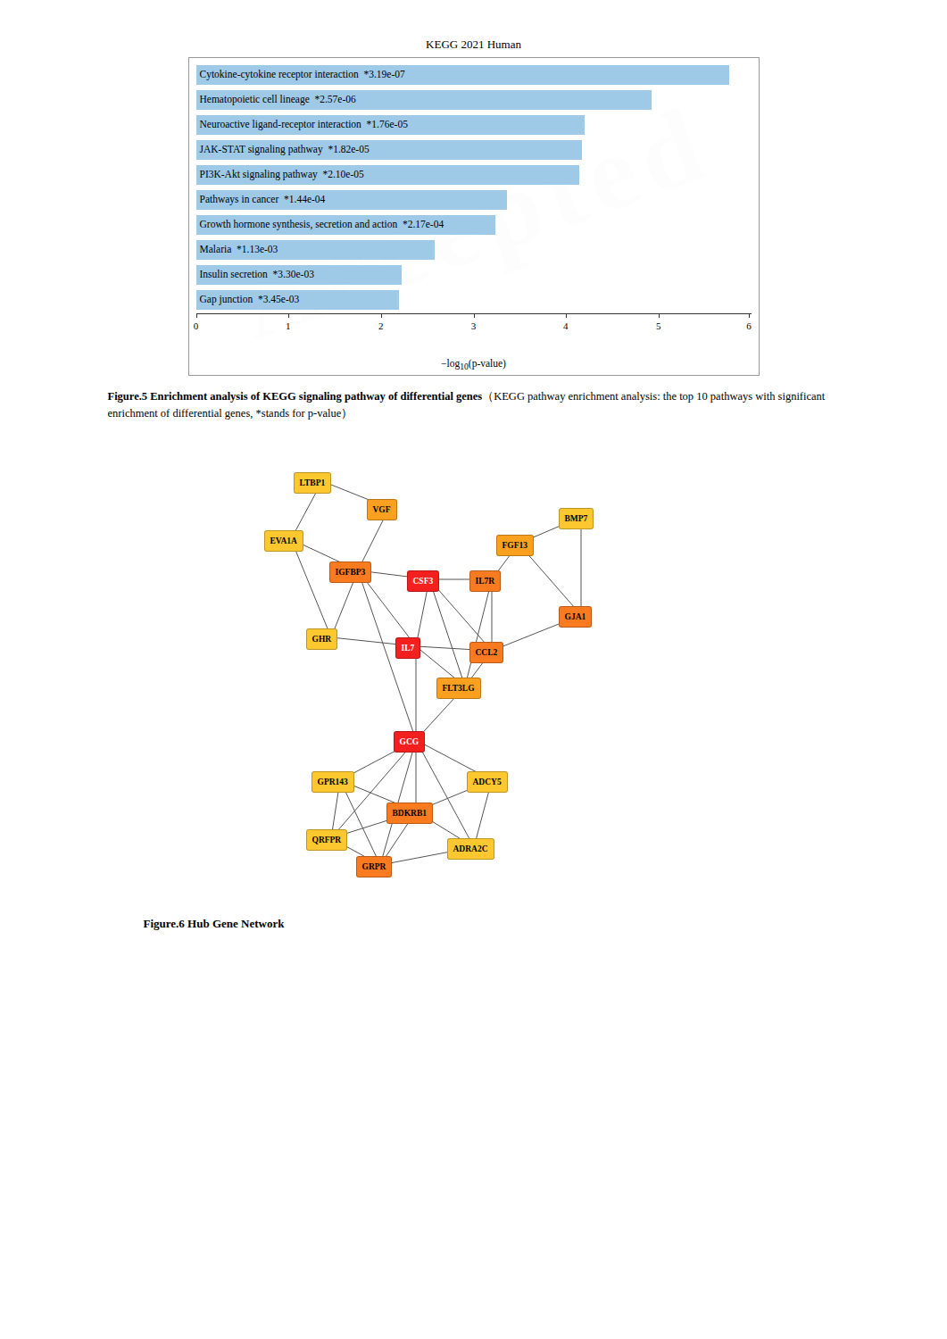Accepted
KEGG 2021 Human
Cytokine-cytokine receptor interaction *3.19e-07
Hematopoietic cell lineage *2.57e-06
Neuroactive ligand-receptor interaction *1.76e-05
JAK-STAT signaling pathway *1.82e-05
PI3K-Akt signaling pathway *2.10e-05
Pathways in cancer *1.44e-04
Growth hormone synthesis, secretion and action *2.17e-04
Malaria *1.13e-03
Insulin secretion *3.30e-03
Gap junction *3.45e-03
0
1
2
3
4
5
6
−log10(p-value)
Figure.5 Enrichment analysis of KEGG signaling pathway of differential genes（KEGG pathway enrichment analysis: the top 10 pathways with significant enrichment of differential genes, *stands for p-value）
LTBP1
VGF
EVA1A
IGFBP3
CSF3
IL7R
FGF13
BMP7
GJA1
GHR
IL7
CCL2
FLT3LG
GCG
GPR143
ADCY5
BDKRB1
QRFPR
GRPR
ADRA2C
Figure.6 Hub Gene Network